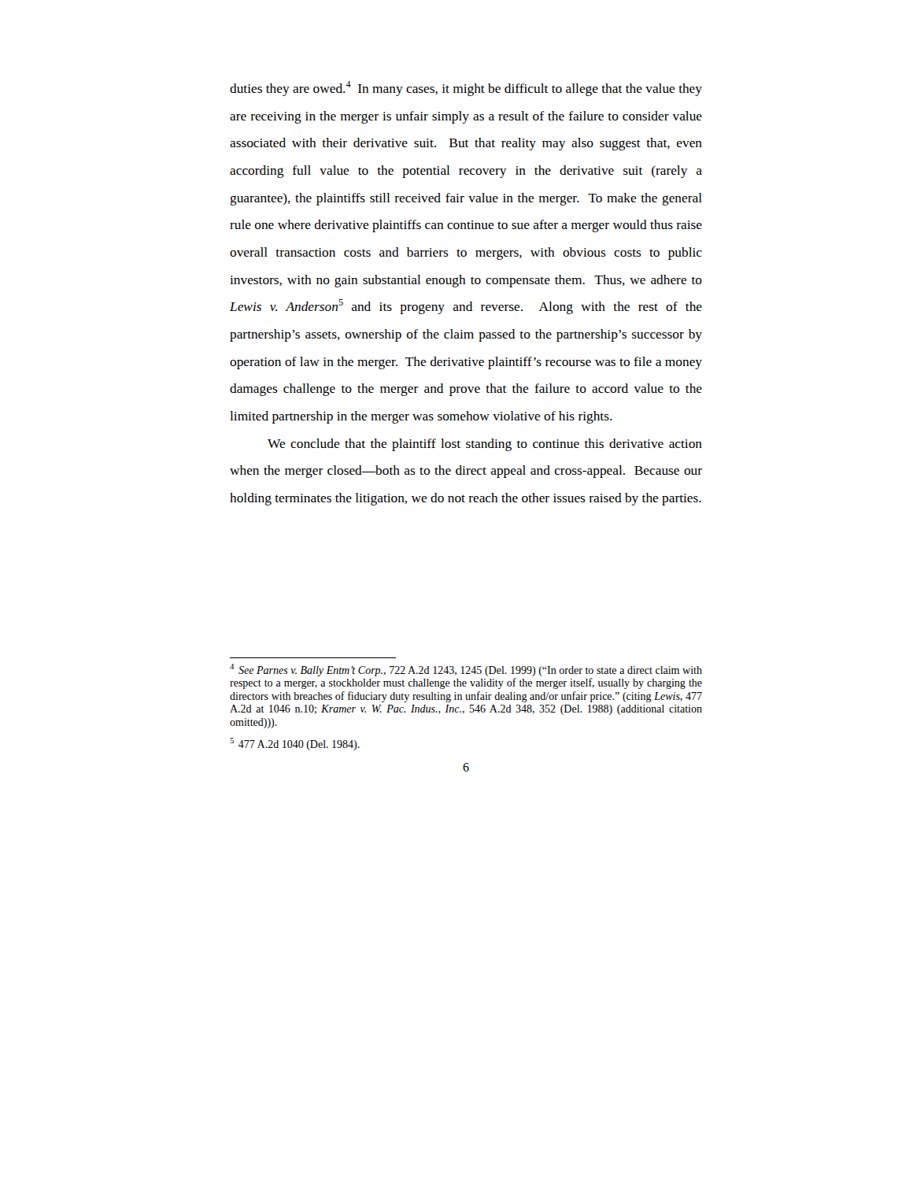duties they are owed.4 In many cases, it might be difficult to allege that the value they are receiving in the merger is unfair simply as a result of the failure to consider value associated with their derivative suit. But that reality may also suggest that, even according full value to the potential recovery in the derivative suit (rarely a guarantee), the plaintiffs still received fair value in the merger. To make the general rule one where derivative plaintiffs can continue to sue after a merger would thus raise overall transaction costs and barriers to mergers, with obvious costs to public investors, with no gain substantial enough to compensate them. Thus, we adhere to Lewis v. Anderson5 and its progeny and reverse. Along with the rest of the partnership’s assets, ownership of the claim passed to the partnership’s successor by operation of law in the merger. The derivative plaintiff’s recourse was to file a money damages challenge to the merger and prove that the failure to accord value to the limited partnership in the merger was somehow violative of his rights.
We conclude that the plaintiff lost standing to continue this derivative action when the merger closed—both as to the direct appeal and cross-appeal. Because our holding terminates the litigation, we do not reach the other issues raised by the parties.
4 See Parnes v. Bally Entm’t Corp., 722 A.2d 1243, 1245 (Del. 1999) (“In order to state a direct claim with respect to a merger, a stockholder must challenge the validity of the merger itself, usually by charging the directors with breaches of fiduciary duty resulting in unfair dealing and/or unfair price.” (citing Lewis, 477 A.2d at 1046 n.10; Kramer v. W. Pac. Indus., Inc., 546 A.2d 348, 352 (Del. 1988) (additional citation omitted))).
5 477 A.2d 1040 (Del. 1984).
6